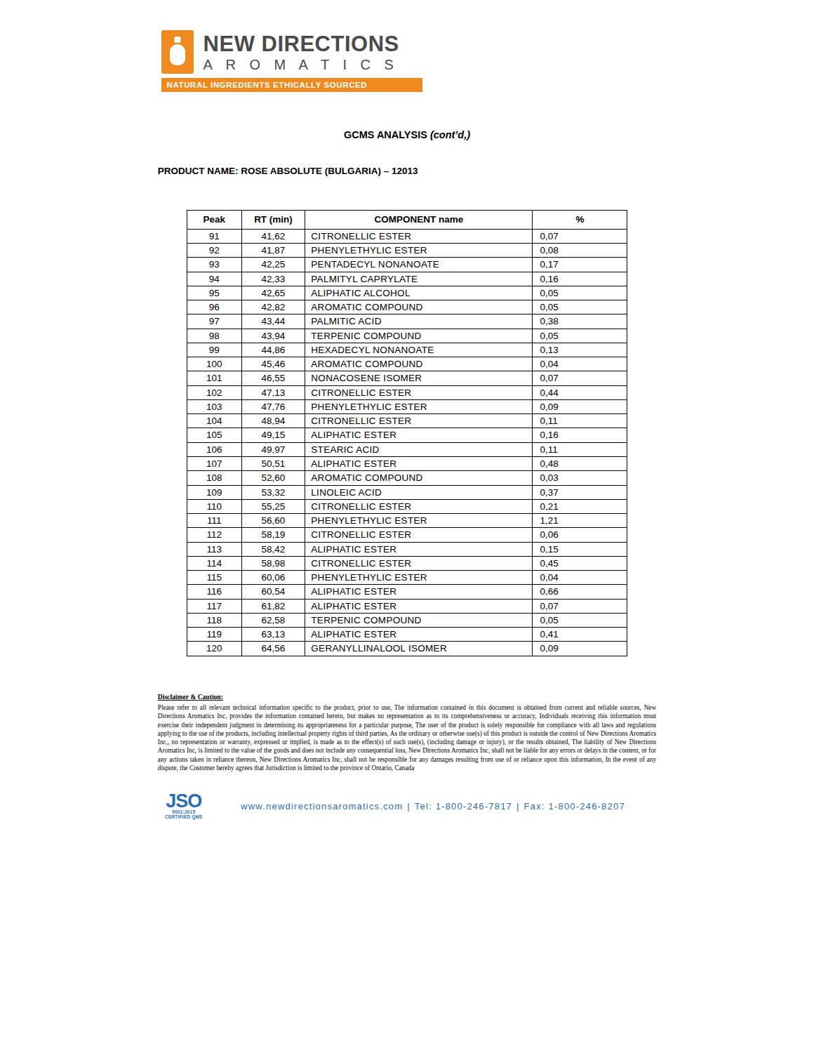NEW DIRECTIONS
A R O M A T I C S
NATURAL INGREDIENTS ETHICALLY SOURCED
GCMS ANALYSIS (cont’d,)
PRODUCT NAME: ROSE ABSOLUTE (BULGARIA) – 12013
| Peak | RT (min) | COMPONENT name | % |
| --- | --- | --- | --- |
| 91 | 41,62 | CITRONELLIC ESTER | 0,07 |
| 92 | 41,87 | PHENYLETHYLIC ESTER | 0,08 |
| 93 | 42,25 | PENTADECYL NONANOATE | 0,17 |
| 94 | 42,33 | PALMITYL CAPRYLATE | 0,16 |
| 95 | 42,65 | ALIPHATIC ALCOHOL | 0,05 |
| 96 | 42,82 | AROMATIC COMPOUND | 0,05 |
| 97 | 43,44 | PALMITIC ACID | 0,38 |
| 98 | 43,94 | TERPENIC COMPOUND | 0,05 |
| 99 | 44,86 | HEXADECYL NONANOATE | 0,13 |
| 100 | 45,46 | AROMATIC COMPOUND | 0,04 |
| 101 | 46,55 | NONACOSENE ISOMER | 0,07 |
| 102 | 47,13 | CITRONELLIC ESTER | 0,44 |
| 103 | 47,76 | PHENYLETHYLIC ESTER | 0,09 |
| 104 | 48,94 | CITRONELLIC ESTER | 0,11 |
| 105 | 49,15 | ALIPHATIC ESTER | 0,16 |
| 106 | 49,97 | STEARIC ACID | 0,11 |
| 107 | 50,51 | ALIPHATIC ESTER | 0,48 |
| 108 | 52,60 | AROMATIC COMPOUND | 0,03 |
| 109 | 53,32 | LINOLEIC ACID | 0,37 |
| 110 | 55,25 | CITRONELLIC ESTER | 0,21 |
| 111 | 56,60 | PHENYLETHYLIC ESTER | 1,21 |
| 112 | 58,19 | CITRONELLIC ESTER | 0,06 |
| 113 | 58,42 | ALIPHATIC ESTER | 0,15 |
| 114 | 58,98 | CITRONELLIC ESTER | 0,45 |
| 115 | 60,06 | PHENYLETHYLIC ESTER | 0,04 |
| 116 | 60,54 | ALIPHATIC ESTER | 0,66 |
| 117 | 61,82 | ALIPHATIC ESTER | 0,07 |
| 118 | 62,58 | TERPENIC COMPOUND | 0,05 |
| 119 | 63,13 | ALIPHATIC ESTER | 0,41 |
| 120 | 64,56 | GERANYLLINALOOL ISOMER | 0,09 |
Disclaimer & Caution: Please refer to all relevant technical information specific to the product, prior to use, The information contained in this document is obtained from current and reliable sources, New Directions Aromatics Inc, provides the information contained herein, but makes no representation as to its comprehensiveness or accuracy, Individuals receiving this information must exercise their independent judgment in determining its appropriateness for a particular purpose, The user of the product is solely responsible for compliance with all laws and regulations applying to the use of the products, including intellectual property rights of third parties, As the ordinary or otherwise use(s) of this product is outside the control of New Directions Aromatics Inc,, no representation or warranty, expressed or implied, is made as to the effect(s) of such use(s), (including damage or injury), or the results obtained, The liability of New Directions Aromatics Inc, is limited to the value of the goods and does not include any consequential loss, New Directions Aromatics Inc, shall not be liable for any errors or delays in the content, or for any actions taken in reliance thereon, New Directions Aromatics Inc, shall not be responsible for any damages resulting from use of or reliance upon this information, In the event of any dispute, the Customer hereby agrees that Jurisdiction is limited to the province of Ontario, Canada
JSO
9001:2015
CERTIFIED QMS
www.newdirectionsaromatics.com|Tel: 1-800-246-7817|Fax: 1-800-246-8207